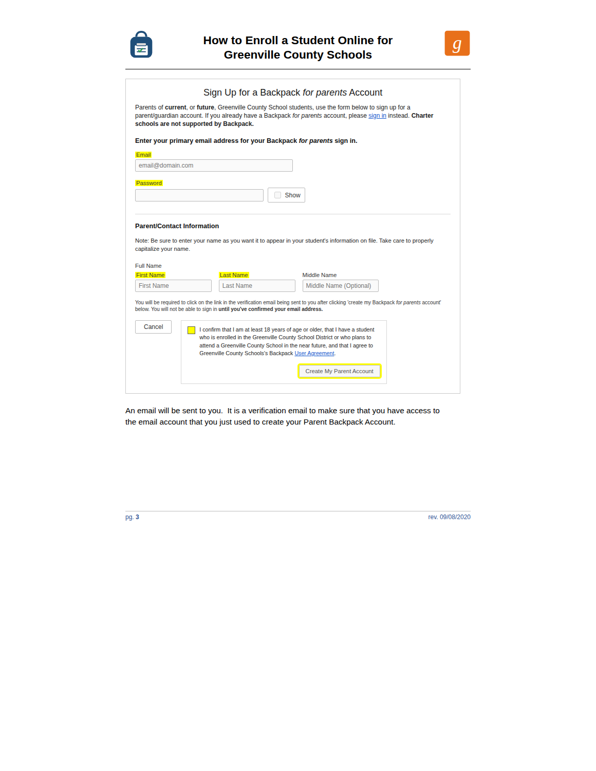How to Enroll a Student Online for
Greenville County Schools
g
Sign Up for a Backpack for parents Account
Parents of current, or future, Greenville County School students, use the form below to sign up for a parent/guardian account. If you already have a Backpack for parents account, please sign in instead. Charter schools are not supported by Backpack.
Enter your primary email address for your Backpack for parents sign in.
Email
Password
Show
Parent/Contact Information
Note: Be sure to enter your name as you want it to appear in your student's information on file. Take care to properly capitalize your name.
Full Name
First Name
Last Name
Middle Name
You will be required to click on the link in the verification email being sent to you after clicking 'create my Backpack for parents account' below. You will not be able to sign in until you've confirmed your email address.
Cancel
I confirm that I am at least 18 years of age or older, that I have a student who is enrolled in the Greenville County School District or who plans to attend a Greenville County School in the near future, and that I agree to Greenville County Schools's Backpack User Agreement.
Create My Parent Account
An email will be sent to you. It is a verification email to make sure that you have access to the email account that you just used to create your Parent Backpack Account.
pg. 3
rev. 09/08/2020